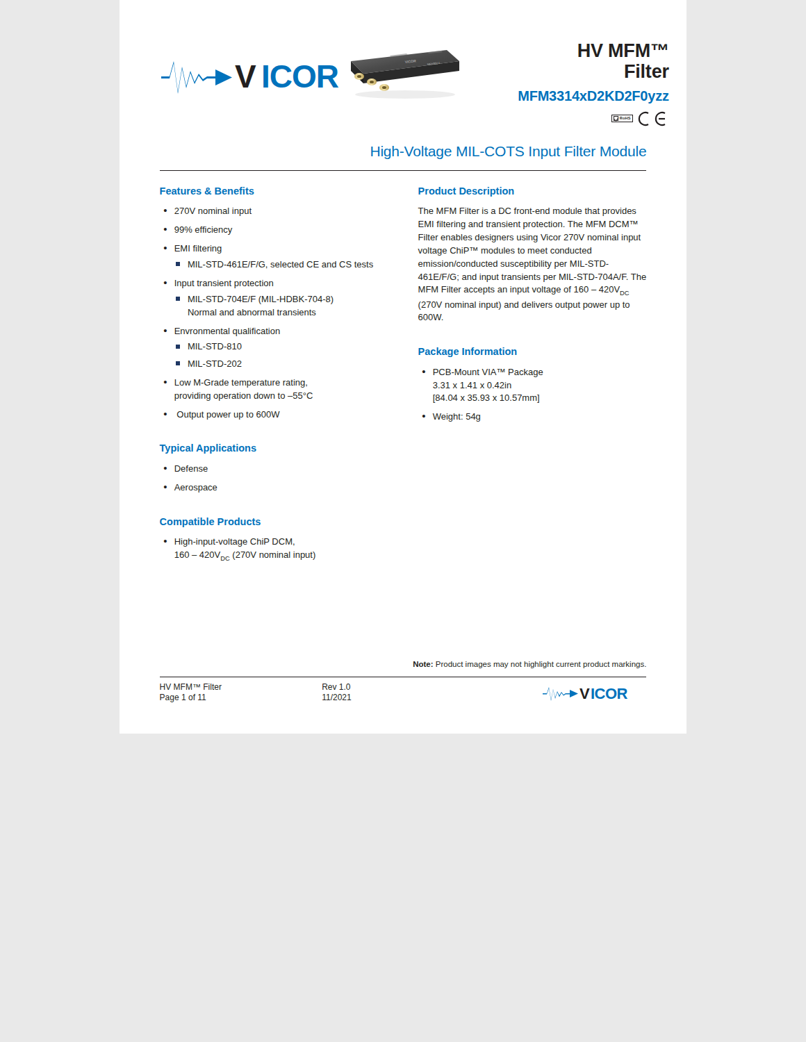V ICOR
VICOR MFM3314
HV MFM™
Filter
MFM3314xD2KD2F0yzz
RoHS
High-Voltage MIL-COTS Input Filter Module
Features & Benefits
270V nominal input
99% efficiency
EMI filtering
MIL-STD-461E/F/G, selected CE and CS tests
Input transient protection
MIL-STD-704E/F (MIL-HDBK-704-8)
Normal and abnormal transients
Envronmental qualification
MIL-STD-810
MIL-STD-202
Low M-Grade temperature rating,
providing operation down to –55°C
Output power up to 600W
Typical Applications
Defense
Aerospace
Compatible Products
High-input-voltage ChiP DCM,
160 – 420VDC (270V nominal input)
Product Description
The MFM Filter is a DC front-end module that provides EMI filtering and transient protection. The MFM DCM™ Filter enables designers using Vicor 270V nominal input voltage ChiP™ modules to meet conducted emission/conducted susceptibility per MIL-STD-461E/F/G; and input transients per MIL-STD-704A/F. The MFM Filter accepts an input voltage of 160 – 420VDC (270V nominal input) and delivers output power up to 600W.
Package Information
PCB-Mount VIA™ Package
3.31 x 1.41 x 0.42in
[84.04 x 35.93 x 10.57mm]
Weight: 54g
Note: Product images may not highlight current product markings.
HV MFM™ Filter
Page 1 of 11
Rev 1.0
11/2021
V ICOR